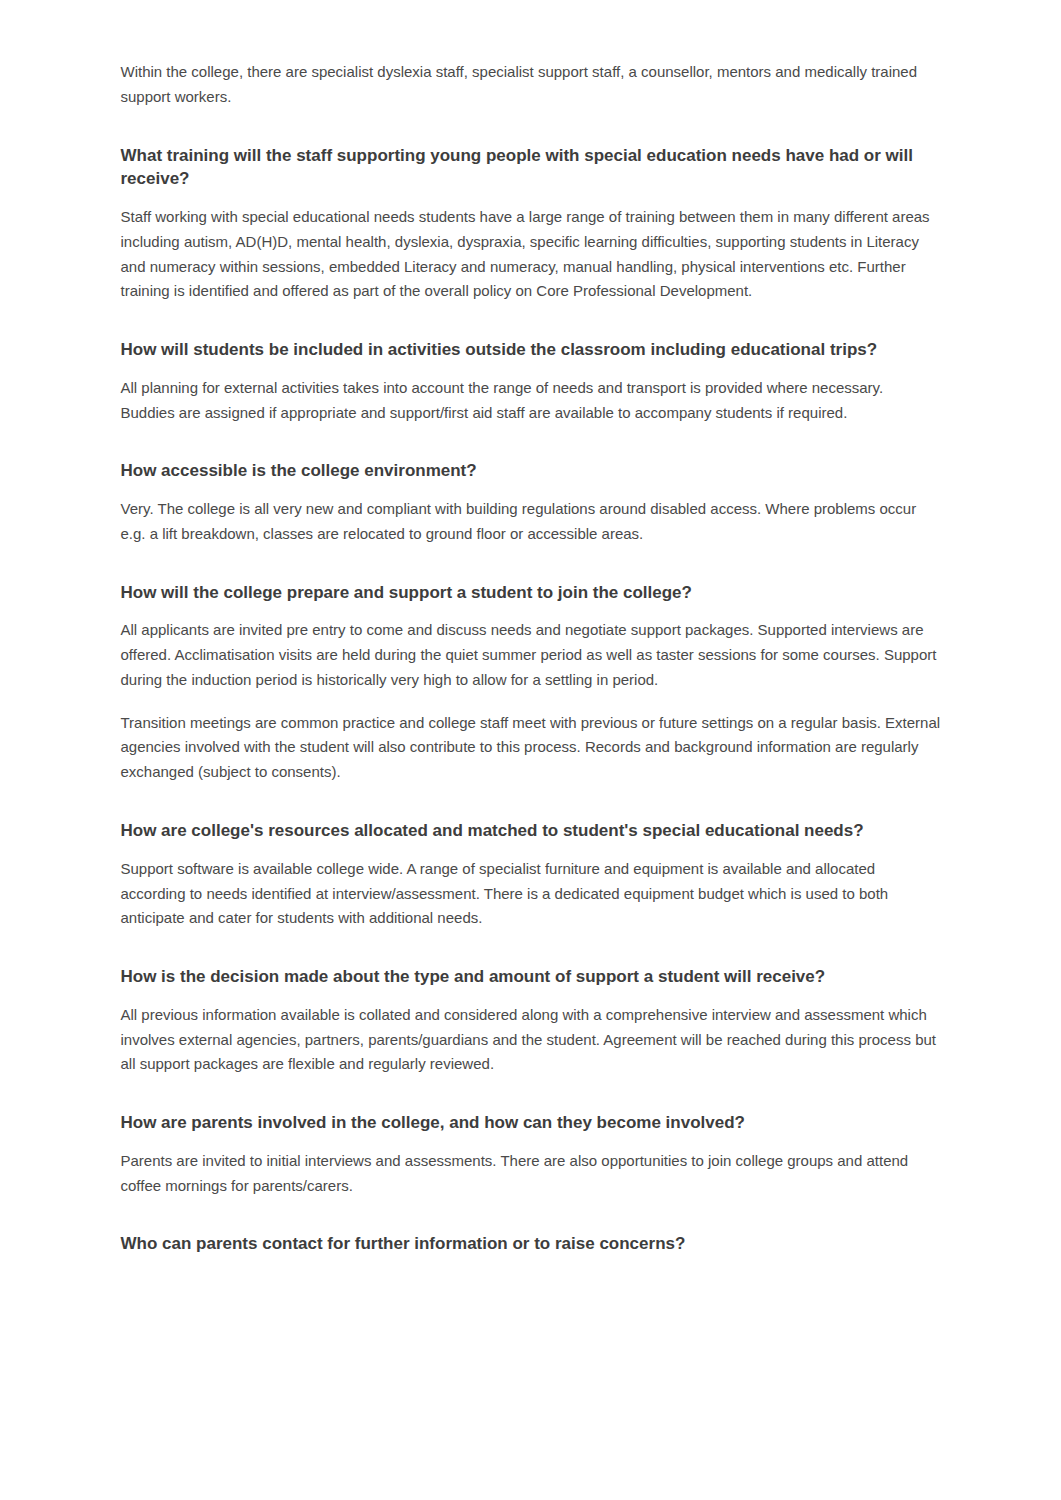Within the college, there are specialist dyslexia staff, specialist support staff, a counsellor, mentors and medically trained support workers.
What training will the staff supporting young people with special education needs have had or will receive?
Staff working with special educational needs students have a large range of training between them in many different areas including autism, AD(H)D, mental health, dyslexia, dyspraxia, specific learning difficulties, supporting students in Literacy and numeracy within sessions, embedded Literacy and numeracy, manual handling, physical interventions etc. Further training is identified and offered as part of the overall policy on Core Professional Development.
How will students be included in activities outside the classroom including educational trips?
All planning for external activities takes into account the range of needs and transport is provided where necessary. Buddies are assigned if appropriate and support/first aid staff are available to accompany students if required.
How accessible is the college environment?
Very. The college is all very new and compliant with building regulations around disabled access. Where problems occur e.g. a lift breakdown, classes are relocated to ground floor or accessible areas.
How will the college prepare and support a student to join the college?
All applicants are invited pre entry to come and discuss needs and negotiate support packages. Supported interviews are offered. Acclimatisation visits are held during the quiet summer period as well as taster sessions for some courses. Support during the induction period is historically very high to allow for a settling in period.
Transition meetings are common practice and college staff meet with previous or future settings on a regular basis. External agencies involved with the student will also contribute to this process. Records and background information are regularly exchanged (subject to consents).
How are college's resources allocated and matched to student's special educational needs?
Support software is available college wide. A range of specialist furniture and equipment is available and allocated according to needs identified at interview/assessment. There is a dedicated equipment budget which is used to both anticipate and cater for students with additional needs.
How is the decision made about the type and amount of support a student will receive?
All previous information available is collated and considered along with a comprehensive interview and assessment which involves external agencies, partners, parents/guardians and the student. Agreement will be reached during this process but all support packages are flexible and regularly reviewed.
How are parents involved in the college, and how can they become involved?
Parents are invited to initial interviews and assessments. There are also opportunities to join college groups and attend coffee mornings for parents/carers.
Who can parents contact for further information or to raise concerns?